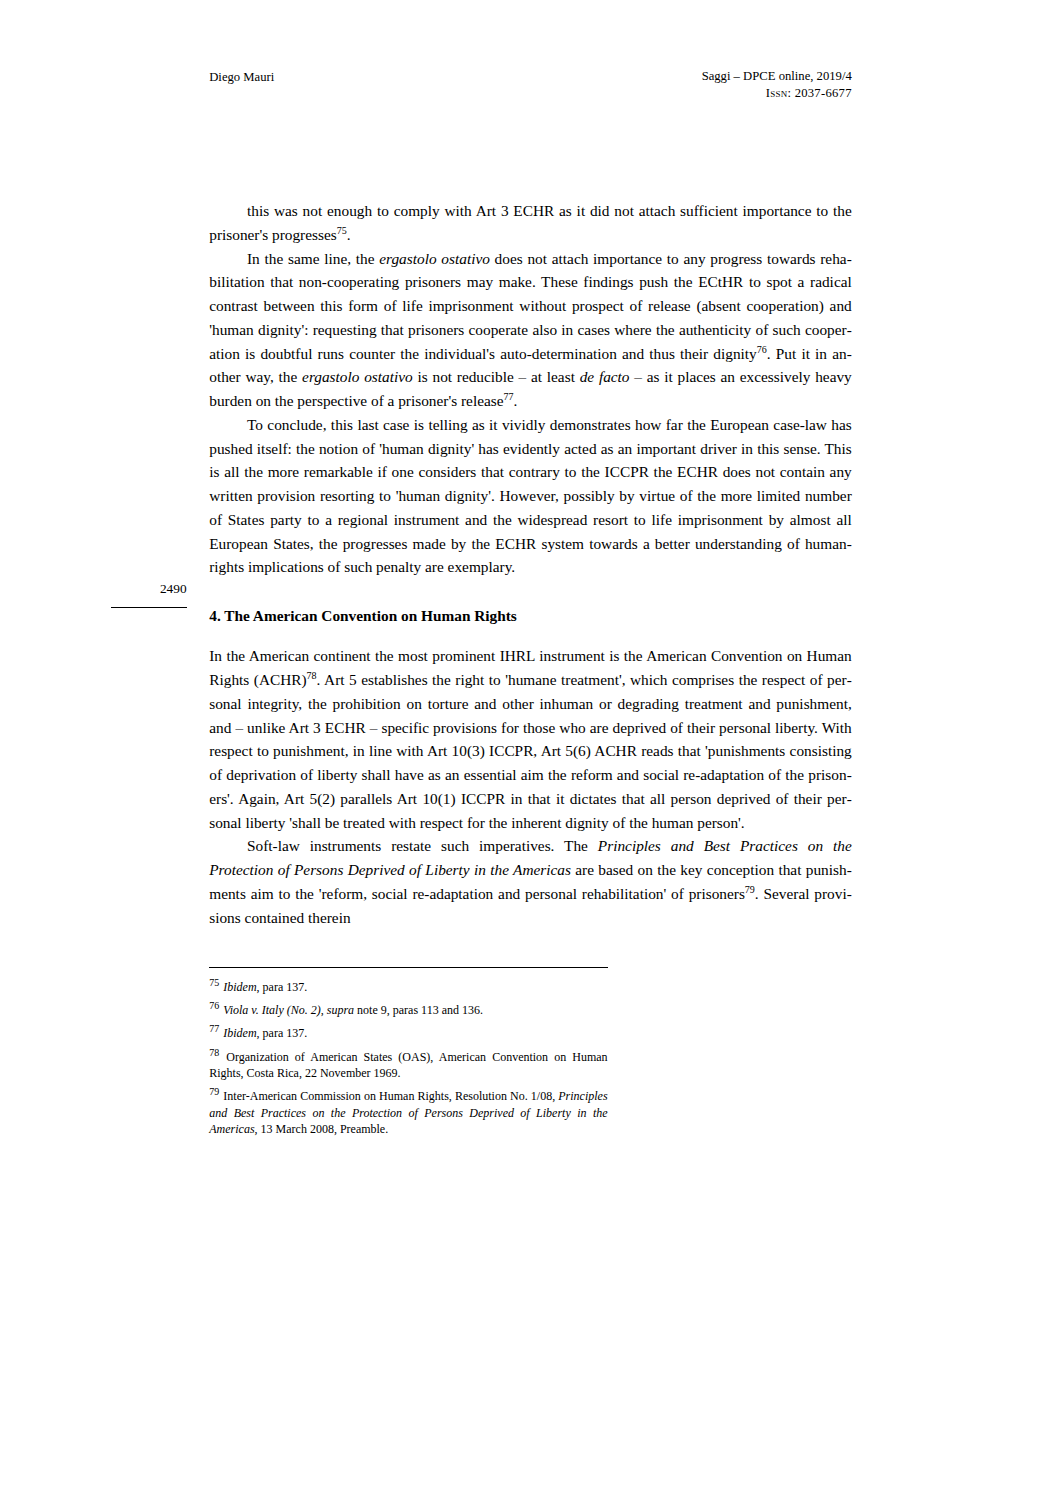Diego Mauri
Saggi – DPCE online, 2019/4
Issn: 2037-6677
this was not enough to comply with Art 3 ECHR as it did not attach sufficient importance to the prisoner's progresses75.
In the same line, the ergastolo ostativo does not attach importance to any progress towards rehabilitation that non-cooperating prisoners may make. These findings push the ECtHR to spot a radical contrast between this form of life imprisonment without prospect of release (absent cooperation) and 'human dignity': requesting that prisoners cooperate also in cases where the authenticity of such cooperation is doubtful runs counter the individual's auto-determination and thus their dignity76. Put it in another way, the ergastolo ostativo is not reducible – at least de facto – as it places an excessively heavy burden on the perspective of a prisoner's release77.
To conclude, this last case is telling as it vividly demonstrates how far the European case-law has pushed itself: the notion of 'human dignity' has evidently acted as an important driver in this sense. This is all the more remarkable if one considers that contrary to the ICCPR the ECHR does not contain any written provision resorting to 'human dignity'. However, possibly by virtue of the more limited number of States party to a regional instrument and the widespread resort to life imprisonment by almost all European States, the progresses made by the ECHR system towards a better understanding of human-rights implications of such penalty are exemplary.
2490
4. The American Convention on Human Rights
In the American continent the most prominent IHRL instrument is the American Convention on Human Rights (ACHR)78. Art 5 establishes the right to 'humane treatment', which comprises the respect of personal integrity, the prohibition on torture and other inhuman or degrading treatment and punishment, and – unlike Art 3 ECHR – specific provisions for those who are deprived of their personal liberty. With respect to punishment, in line with Art 10(3) ICCPR, Art 5(6) ACHR reads that 'punishments consisting of deprivation of liberty shall have as an essential aim the reform and social re-adaptation of the prisoners'. Again, Art 5(2) parallels Art 10(1) ICCPR in that it dictates that all person deprived of their personal liberty 'shall be treated with respect for the inherent dignity of the human person'.
Soft-law instruments restate such imperatives. The Principles and Best Practices on the Protection of Persons Deprived of Liberty in the Americas are based on the key conception that punishments aim to the 'reform, social re-adaptation and personal rehabilitation' of prisoners79. Several provisions contained therein
Ibidem, para 137.
Viola v. Italy (No. 2), supra note 9, paras 113 and 136.
Ibidem, para 137.
Organization of American States (OAS), American Convention on Human Rights, Costa Rica, 22 November 1969.
Inter-American Commission on Human Rights, Resolution No. 1/08, Principles and Best Practices on the Protection of Persons Deprived of Liberty in the Americas, 13 March 2008, Preamble.